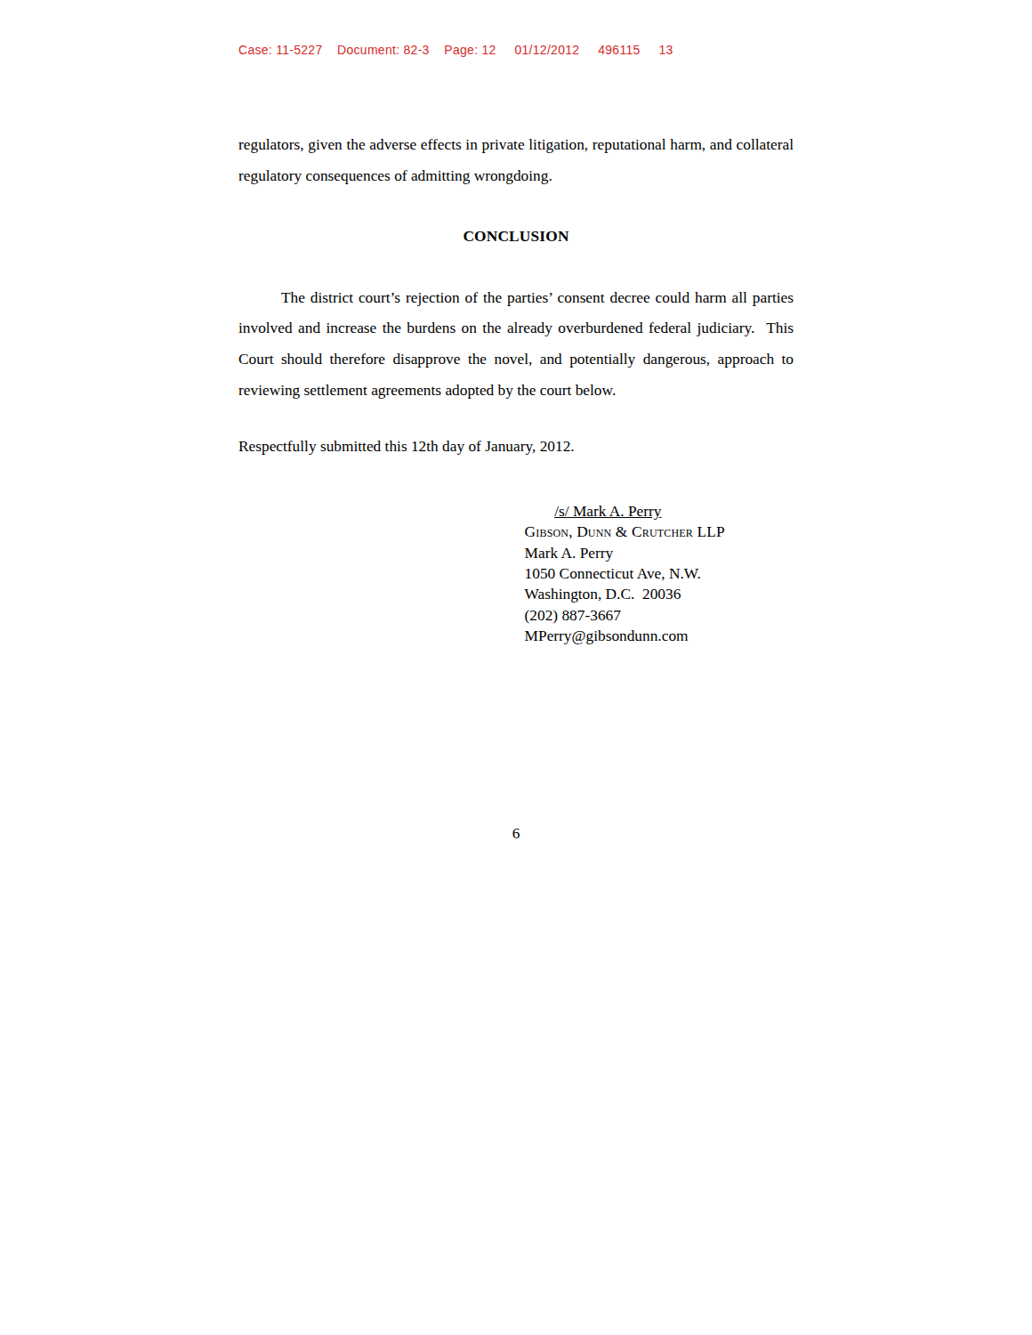Case: 11-5227 Document: 82-3 Page: 12 01/12/2012 496115 13
regulators, given the adverse effects in private litigation, reputational harm, and collateral regulatory consequences of admitting wrongdoing.
CONCLUSION
The district court’s rejection of the parties’ consent decree could harm all parties involved and increase the burdens on the already overburdened federal judiciary. This Court should therefore disapprove the novel, and potentially dangerous, approach to reviewing settlement agreements adopted by the court below.
Respectfully submitted this 12th day of January, 2012.
/s/ Mark A. Perry
Gibson, Dunn & Crutcher LLP
Mark A. Perry
1050 Connecticut Ave, N.W.
Washington, D.C. 20036
(202) 887-3667
MPerry@gibsondunn.com
6